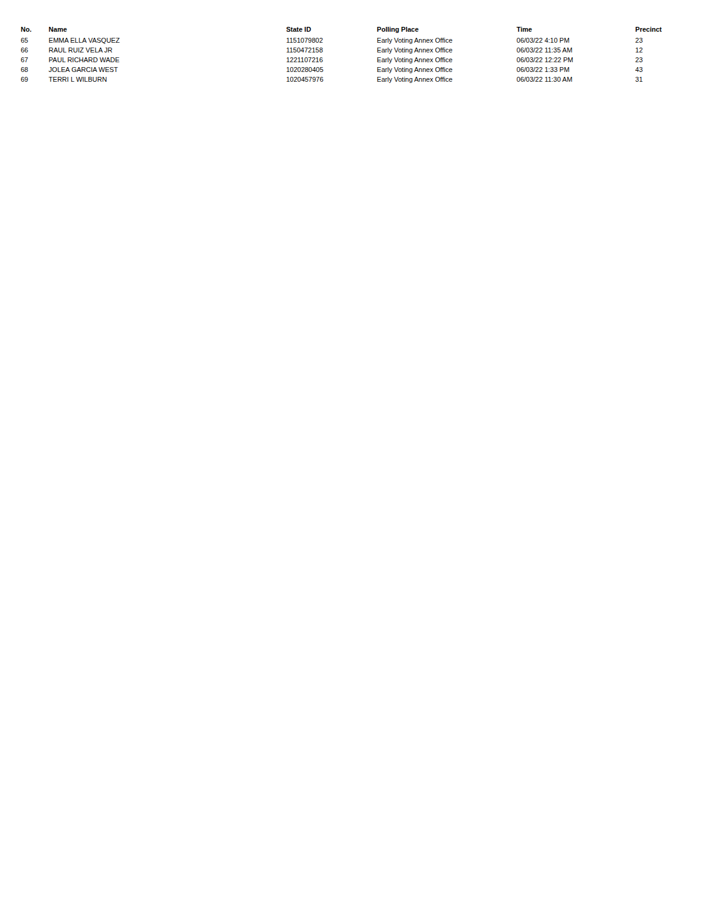| No. | Name | State ID | Polling Place | Time | Precinct |
| --- | --- | --- | --- | --- | --- |
| 65 | EMMA ELLA VASQUEZ | 1151079802 | Early Voting Annex Office | 06/03/22 4:10 PM | 23 |
| 66 | RAUL RUIZ VELA JR | 1150472158 | Early Voting Annex Office | 06/03/22 11:35 AM | 12 |
| 67 | PAUL RICHARD WADE | 1221107216 | Early Voting Annex Office | 06/03/22 12:22 PM | 23 |
| 68 | JOLEA GARCIA WEST | 1020280405 | Early Voting Annex Office | 06/03/22 1:33 PM | 43 |
| 69 | TERRI L WILBURN | 1020457976 | Early Voting Annex Office | 06/03/22 11:30 AM | 31 |